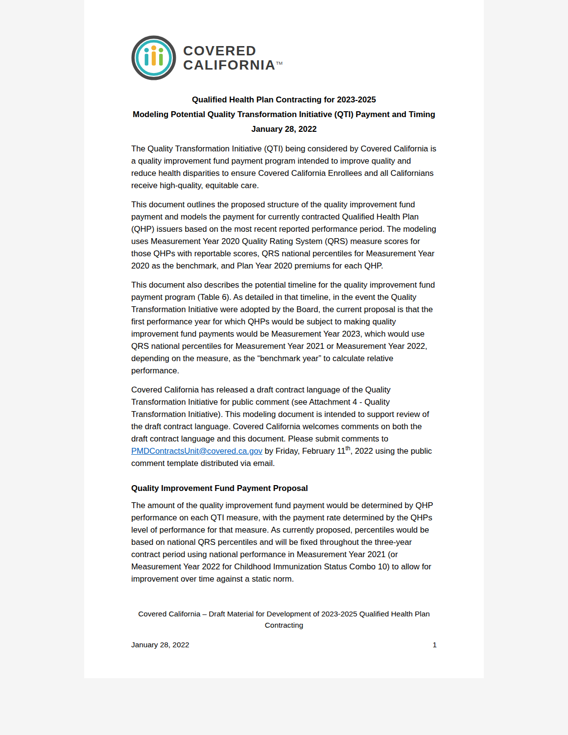COVERED
CALIFORNIATM
Qualified Health Plan Contracting for 2023-2025
Modeling Potential Quality Transformation Initiative (QTI) Payment and Timing
January 28, 2022
The Quality Transformation Initiative (QTI) being considered by Covered California is a quality improvement fund payment program intended to improve quality and reduce health disparities to ensure Covered California Enrollees and all Californians receive high-quality, equitable care.
This document outlines the proposed structure of the quality improvement fund payment and models the payment for currently contracted Qualified Health Plan (QHP) issuers based on the most recent reported performance period. The modeling uses Measurement Year 2020 Quality Rating System (QRS) measure scores for those QHPs with reportable scores, QRS national percentiles for Measurement Year 2020 as the benchmark, and Plan Year 2020 premiums for each QHP.
This document also describes the potential timeline for the quality improvement fund payment program (Table 6). As detailed in that timeline, in the event the Quality Transformation Initiative were adopted by the Board, the current proposal is that the first performance year for which QHPs would be subject to making quality improvement fund payments would be Measurement Year 2023, which would use QRS national percentiles for Measurement Year 2021 or Measurement Year 2022, depending on the measure, as the “benchmark year” to calculate relative performance.
Covered California has released a draft contract language of the Quality Transformation Initiative for public comment (see Attachment 4 - Quality Transformation Initiative). This modeling document is intended to support review of the draft contract language. Covered California welcomes comments on both the draft contract language and this document. Please submit comments to PMDContractsUnit@covered.ca.gov by Friday, February 11th, 2022 using the public comment template distributed via email.
Quality Improvement Fund Payment Proposal
The amount of the quality improvement fund payment would be determined by QHP performance on each QTI measure, with the payment rate determined by the QHPs level of performance for that measure. As currently proposed, percentiles would be based on national QRS percentiles and will be fixed throughout the three-year contract period using national performance in Measurement Year 2021 (or Measurement Year 2022 for Childhood Immunization Status Combo 10) to allow for improvement over time against a static norm.
Covered California – Draft Material for Development of 2023-2025 Qualified Health Plan Contracting
January 28, 2022 1